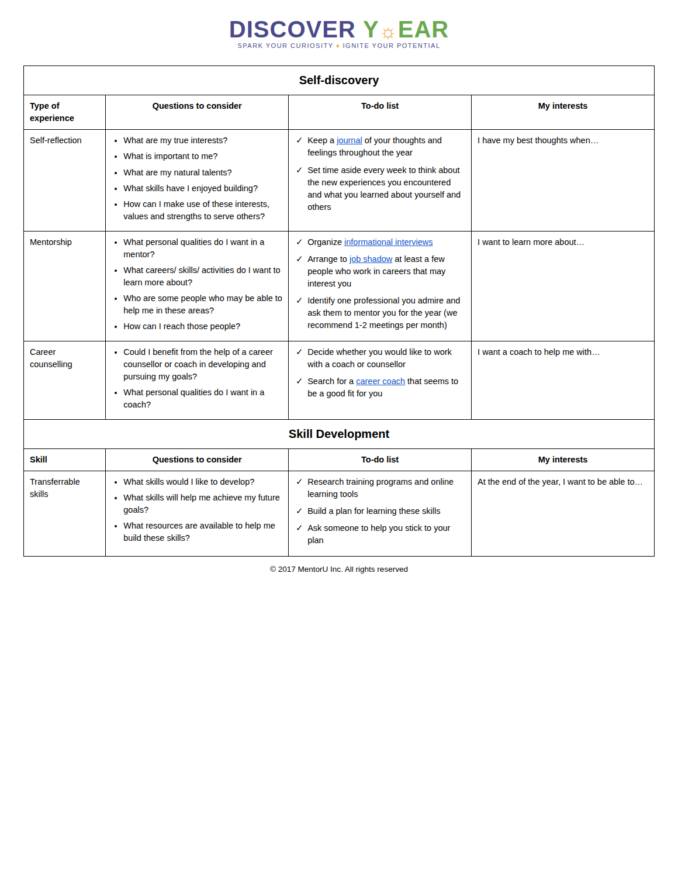DISCOVER Y☼EAR
SPARK YOUR CURIOSITY ♦ IGNITE YOUR POTENTIAL
| Self-discovery |
| Type of experience | Questions to consider | To-do list | My interests |
| Self-reflection | What are my true interests? What is important to me? What are my natural talents? What skills have I enjoyed building? How can I make use of these interests, values and strengths to serve others? | Keep a journal of your thoughts and feelings throughout the year Set time aside every week to think about the new experiences you encountered and what you learned about yourself and others | I have my best thoughts when… |
| Mentorship | What personal qualities do I want in a mentor? What careers/ skills/ activities do I want to learn more about? Who are some people who may be able to help me in these areas? How can I reach those people? | Organize informational interviews Arrange to job shadow at least a few people who work in careers that may interest you Identify one professional you admire and ask them to mentor you for the year (we recommend 1-2 meetings per month) | I want to learn more about… |
| Career counselling | Could I benefit from the help of a career counsellor or coach in developing and pursuing my goals? What personal qualities do I want in a coach? | Decide whether you would like to work with a coach or counsellor Search for a career coach that seems to be a good fit for you | I want a coach to help me with… |
| Skill Development |
| Skill | Questions to consider | To-do list | My interests |
| Transferrable skills | What skills would I like to develop? What skills will help me achieve my future goals? What resources are available to help me build these skills? | Research training programs and online learning tools Build a plan for learning these skills Ask someone to help you stick to your plan | At the end of the year, I want to be able to… |
© 2017 MentorU Inc. All rights reserved